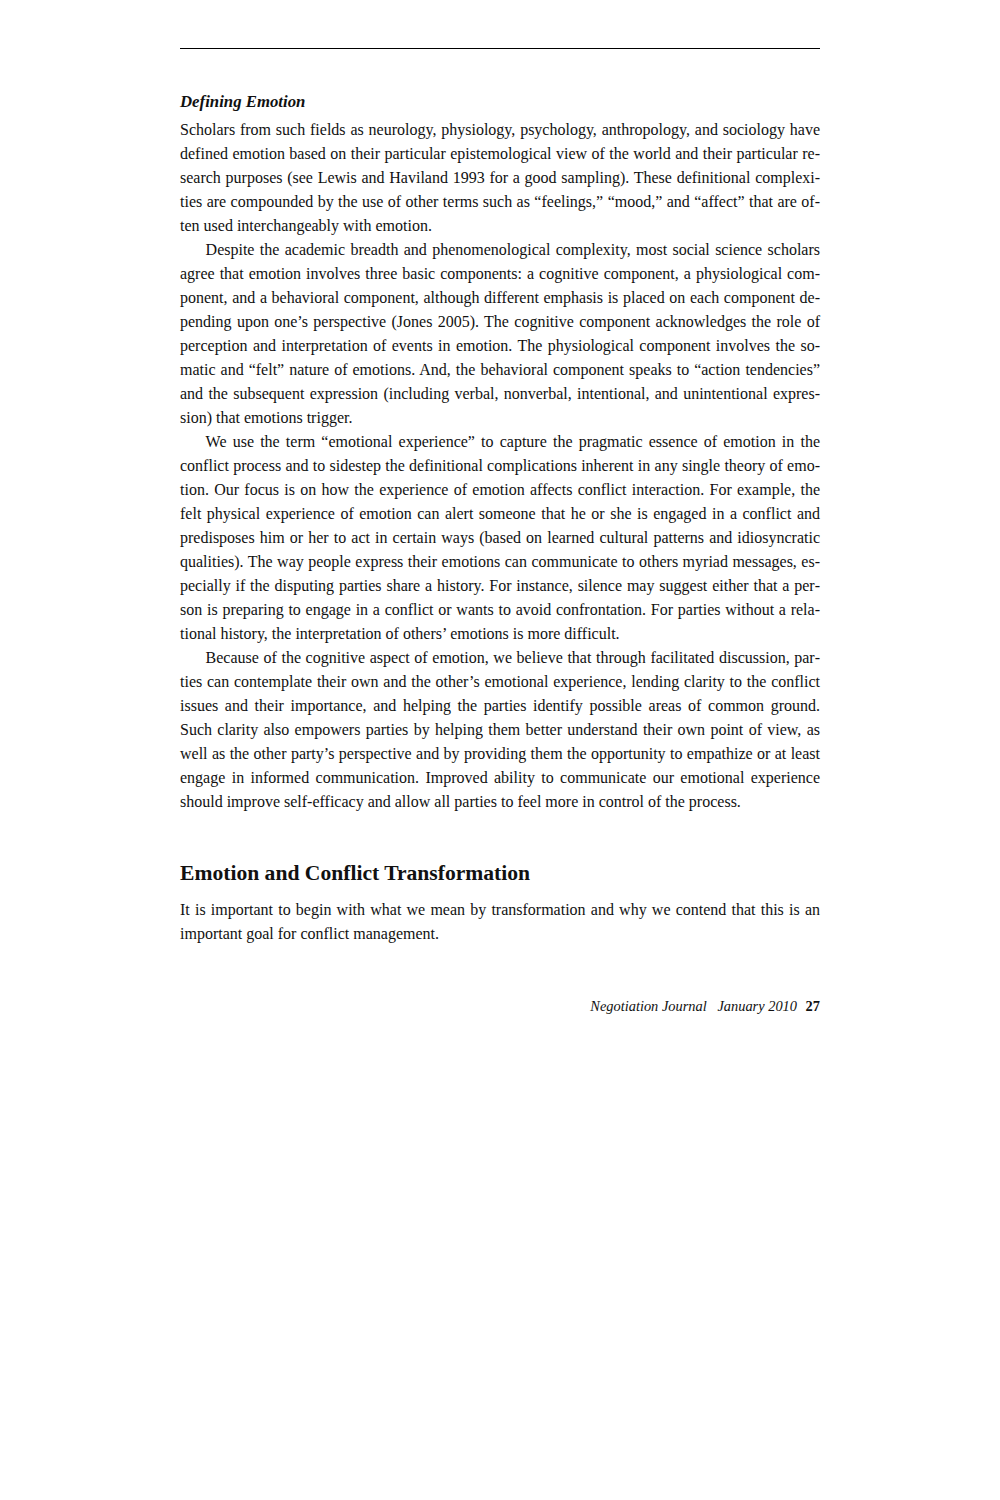Defining Emotion
Scholars from such fields as neurology, physiology, psychology, anthropology, and sociology have defined emotion based on their particular epistemological view of the world and their particular research purposes (see Lewis and Haviland 1993 for a good sampling). These definitional complexities are compounded by the use of other terms such as “feelings,” “mood,” and “affect” that are often used interchangeably with emotion.
Despite the academic breadth and phenomenological complexity, most social science scholars agree that emotion involves three basic components: a cognitive component, a physiological component, and a behavioral component, although different emphasis is placed on each component depending upon one’s perspective (Jones 2005). The cognitive component acknowledges the role of perception and interpretation of events in emotion. The physiological component involves the somatic and “felt” nature of emotions. And, the behavioral component speaks to “action tendencies” and the subsequent expression (including verbal, nonverbal, intentional, and unintentional expression) that emotions trigger.
We use the term “emotional experience” to capture the pragmatic essence of emotion in the conflict process and to sidestep the definitional complications inherent in any single theory of emotion. Our focus is on how the experience of emotion affects conflict interaction. For example, the felt physical experience of emotion can alert someone that he or she is engaged in a conflict and predisposes him or her to act in certain ways (based on learned cultural patterns and idiosyncratic qualities). The way people express their emotions can communicate to others myriad messages, especially if the disputing parties share a history. For instance, silence may suggest either that a person is preparing to engage in a conflict or wants to avoid confrontation. For parties without a relational history, the interpretation of others’ emotions is more difficult.
Because of the cognitive aspect of emotion, we believe that through facilitated discussion, parties can contemplate their own and the other’s emotional experience, lending clarity to the conflict issues and their importance, and helping the parties identify possible areas of common ground. Such clarity also empowers parties by helping them better understand their own point of view, as well as the other party’s perspective and by providing them the opportunity to empathize or at least engage in informed communication. Improved ability to communicate our emotional experience should improve self-efficacy and allow all parties to feel more in control of the process.
Emotion and Conflict Transformation
It is important to begin with what we mean by transformation and why we contend that this is an important goal for conflict management.
Negotiation Journal January 201027